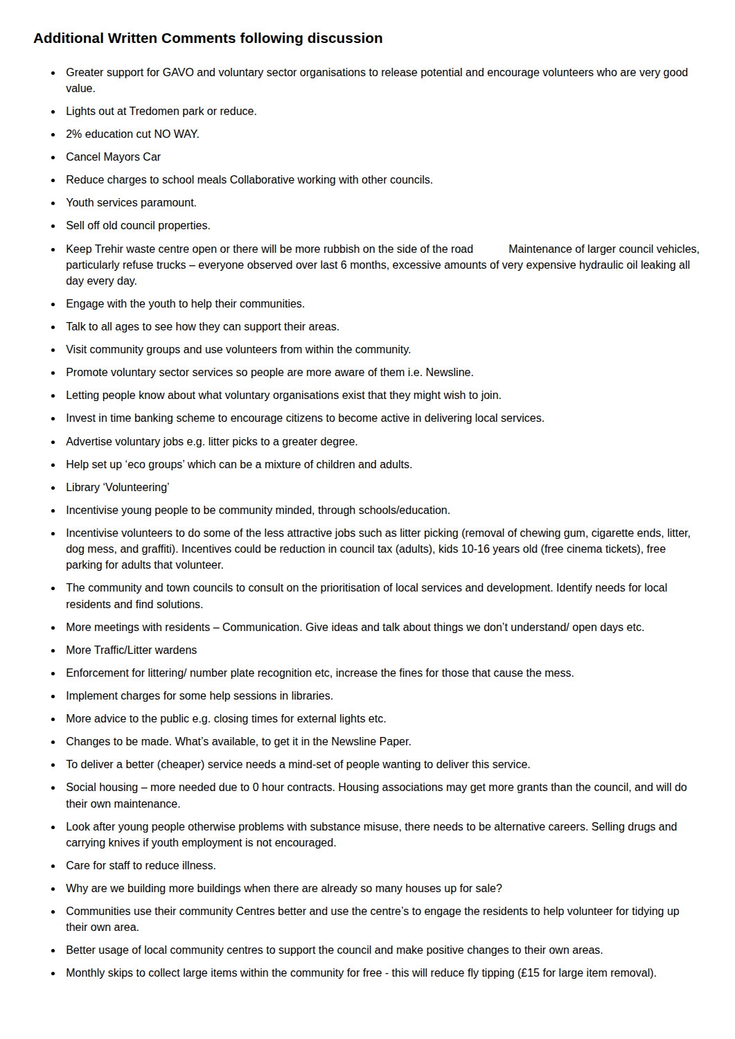Additional Written Comments following discussion
Greater support for GAVO and voluntary sector organisations to release potential and encourage volunteers who are very good value.
Lights out at Tredomen park or reduce.
2% education cut NO WAY.
Cancel Mayors Car
Reduce charges to school meals Collaborative working with other councils.
Youth services paramount.
Sell off old council properties.
Keep Trehir waste centre open or there will be more rubbish on the side of the road Maintenance of larger council vehicles, particularly refuse trucks – everyone observed over last 6 months, excessive amounts of very expensive hydraulic oil leaking all day every day.
Engage with the youth to help their communities.
Talk to all ages to see how they can support their areas.
Visit community groups and use volunteers from within the community.
Promote voluntary sector services so people are more aware of them i.e. Newsline.
Letting people know about what voluntary organisations exist that they might wish to join.
Invest in time banking scheme to encourage citizens to become active in delivering local services.
Advertise voluntary jobs e.g. litter picks to a greater degree.
Help set up ‘eco groups’ which can be a mixture of children and adults.
Library ‘Volunteering’
Incentivise young people to be community minded, through schools/education.
Incentivise volunteers to do some of the less attractive jobs such as litter picking (removal of chewing gum, cigarette ends, litter, dog mess, and graffiti). Incentives could be reduction in council tax (adults), kids 10-16 years old (free cinema tickets), free parking for adults that volunteer.
The community and town councils to consult on the prioritisation of local services and development. Identify needs for local residents and find solutions.
More meetings with residents – Communication. Give ideas and talk about things we don’t understand/ open days etc.
More Traffic/Litter wardens
Enforcement for littering/ number plate recognition etc, increase the fines for those that cause the mess.
Implement charges for some help sessions in libraries.
More advice to the public e.g. closing times for external lights etc.
Changes to be made. What’s available, to get it in the Newsline Paper.
To deliver a better (cheaper) service needs a mind-set of people wanting to deliver this service.
Social housing – more needed due to 0 hour contracts. Housing associations may get more grants than the council, and will do their own maintenance.
Look after young people otherwise problems with substance misuse, there needs to be alternative careers. Selling drugs and carrying knives if youth employment is not encouraged.
Care for staff to reduce illness.
Why are we building more buildings when there are already so many houses up for sale?
Communities use their community Centres better and use the centre’s to engage the residents to help volunteer for tidying up their own area.
Better usage of local community centres to support the council and make positive changes to their own areas.
Monthly skips to collect large items within the community for free - this will reduce fly tipping (£15 for large item removal).